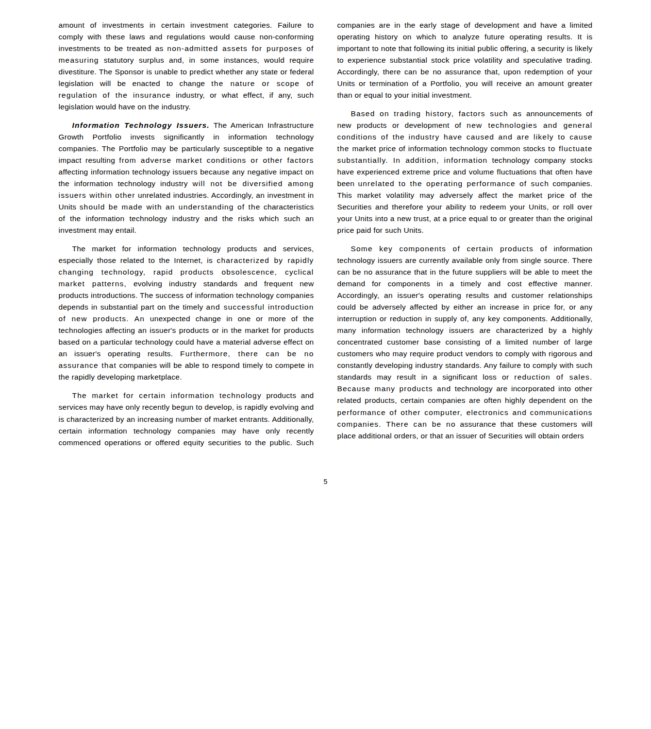amount of investments in certain investment categories. Failure to comply with these laws and regulations would cause non-conforming investments to be treated as non-admitted assets for purposes of measuring statutory surplus and, in some instances, would require divestiture. The Sponsor is unable to predict whether any state or federal legislation will be enacted to change the nature or scope of regulation of the insurance industry, or what effect, if any, such legislation would have on the industry.
Information Technology Issuers. The American Infrastructure Growth Portfolio invests significantly in information technology companies. The Portfolio may be particularly susceptible to a negative impact resulting from adverse market conditions or other factors affecting information technology issuers because any negative impact on the information technology industry will not be diversified among issuers within other unrelated industries. Accordingly, an investment in Units should be made with an understanding of the characteristics of the information technology industry and the risks which such an investment may entail.
The market for information technology products and services, especially those related to the Internet, is characterized by rapidly changing technology, rapid products obsolescence, cyclical market patterns, evolving industry standards and frequent new products introductions. The success of information technology companies depends in substantial part on the timely and successful introduction of new products. An unexpected change in one or more of the technologies affecting an issuer's products or in the market for products based on a particular technology could have a material adverse effect on an issuer's operating results. Furthermore, there can be no assurance that companies will be able to respond timely to compete in the rapidly developing marketplace.
The market for certain information technology products and services may have only recently begun to develop, is rapidly evolving and is characterized by an increasing number of market entrants. Additionally, certain information technology companies may have only recently commenced operations or offered equity securities to the public. Such companies are in the early stage of development and have a limited operating history on which to analyze future operating results. It is important to note that following its initial public offering, a security is likely to experience substantial stock price volatility and speculative trading. Accordingly, there can be no assurance that, upon redemption of your Units or termination of a Portfolio, you will receive an amount greater than or equal to your initial investment.
Based on trading history, factors such as announcements of new products or development of new technologies and general conditions of the industry have caused and are likely to cause the market price of information technology common stocks to fluctuate substantially. In addition, information technology company stocks have experienced extreme price and volume fluctuations that often have been unrelated to the operating performance of such companies. This market volatility may adversely affect the market price of the Securities and therefore your ability to redeem your Units, or roll over your Units into a new trust, at a price equal to or greater than the original price paid for such Units.
Some key components of certain products of information technology issuers are currently available only from single source. There can be no assurance that in the future suppliers will be able to meet the demand for components in a timely and cost effective manner. Accordingly, an issuer's operating results and customer relationships could be adversely affected by either an increase in price for, or any interruption or reduction in supply of, any key components. Additionally, many information technology issuers are characterized by a highly concentrated customer base consisting of a limited number of large customers who may require product vendors to comply with rigorous and constantly developing industry standards. Any failure to comply with such standards may result in a significant loss or reduction of sales. Because many products and technology are incorporated into other related products, certain companies are often highly dependent on the performance of other computer, electronics and communications companies. There can be no assurance that these customers will place additional orders, or that an issuer of Securities will obtain orders
5